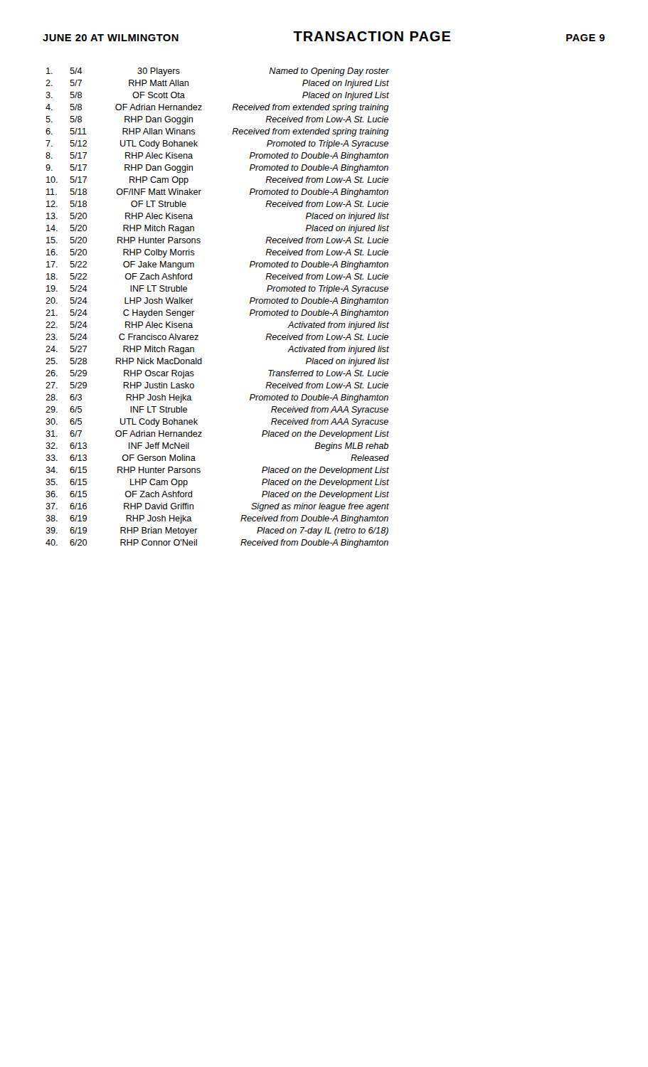JUNE 20 AT WILMINGTON
TRANSACTION PAGE
PAGE 9
| 1. | 5/4 | 30 Players | Named to Opening Day roster |
| 2. | 5/7 | RHP Matt Allan | Placed on Injured List |
| 3. | 5/8 | OF Scott Ota | Placed on Injured List |
| 4. | 5/8 | OF Adrian Hernandez | Received from extended spring training |
| 5. | 5/8 | RHP Dan Goggin | Received from Low-A St. Lucie |
| 6. | 5/11 | RHP Allan Winans | Received from extended spring training |
| 7. | 5/12 | UTL Cody Bohanek | Promoted to Triple-A Syracuse |
| 8. | 5/17 | RHP Alec Kisena | Promoted to Double-A Binghamton |
| 9. | 5/17 | RHP Dan Goggin | Promoted to Double-A Binghamton |
| 10. | 5/17 | RHP Cam Opp | Received from Low-A St. Lucie |
| 11. | 5/18 | OF/INF Matt Winaker | Promoted to Double-A Binghamton |
| 12. | 5/18 | OF LT Struble | Received from Low-A St. Lucie |
| 13. | 5/20 | RHP Alec Kisena | Placed on injured list |
| 14. | 5/20 | RHP Mitch Ragan | Placed on injured list |
| 15. | 5/20 | RHP Hunter Parsons | Received from Low-A St. Lucie |
| 16. | 5/20 | RHP Colby Morris | Received from Low-A St. Lucie |
| 17. | 5/22 | OF Jake Mangum | Promoted to Double-A Binghamton |
| 18. | 5/22 | OF Zach Ashford | Received from Low-A St. Lucie |
| 19. | 5/24 | INF LT Struble | Promoted to Triple-A Syracuse |
| 20. | 5/24 | LHP Josh Walker | Promoted to Double-A Binghamton |
| 21. | 5/24 | C Hayden Senger | Promoted to Double-A Binghamton |
| 22. | 5/24 | RHP Alec Kisena | Activated from injured list |
| 23. | 5/24 | C Francisco Alvarez | Received from Low-A St. Lucie |
| 24. | 5/27 | RHP Mitch Ragan | Activated from injured list |
| 25. | 5/28 | RHP Nick MacDonald | Placed on injured list |
| 26. | 5/29 | RHP Oscar Rojas | Transferred to Low-A St. Lucie |
| 27. | 5/29 | RHP Justin Lasko | Received from Low-A St. Lucie |
| 28. | 6/3 | RHP Josh Hejka | Promoted to Double-A Binghamton |
| 29. | 6/5 | INF LT Struble | Received from AAA Syracuse |
| 30. | 6/5 | UTL Cody Bohanek | Received from AAA Syracuse |
| 31. | 6/7 | OF Adrian Hernandez | Placed on the Development List |
| 32. | 6/13 | INF Jeff McNeil | Begins MLB rehab |
| 33. | 6/13 | OF Gerson Molina | Released |
| 34. | 6/15 | RHP Hunter Parsons | Placed on the Development List |
| 35. | 6/15 | LHP Cam Opp | Placed on the Development List |
| 36. | 6/15 | OF Zach Ashford | Placed on the Development List |
| 37. | 6/16 | RHP David Griffin | Signed as minor league free agent |
| 38. | 6/19 | RHP Josh Hejka | Received from Double-A Binghamton |
| 39. | 6/19 | RHP Brian Metoyer | Placed on 7-day IL (retro to 6/18) |
| 40. | 6/20 | RHP Connor O'Neil | Received from Double-A Binghamton |